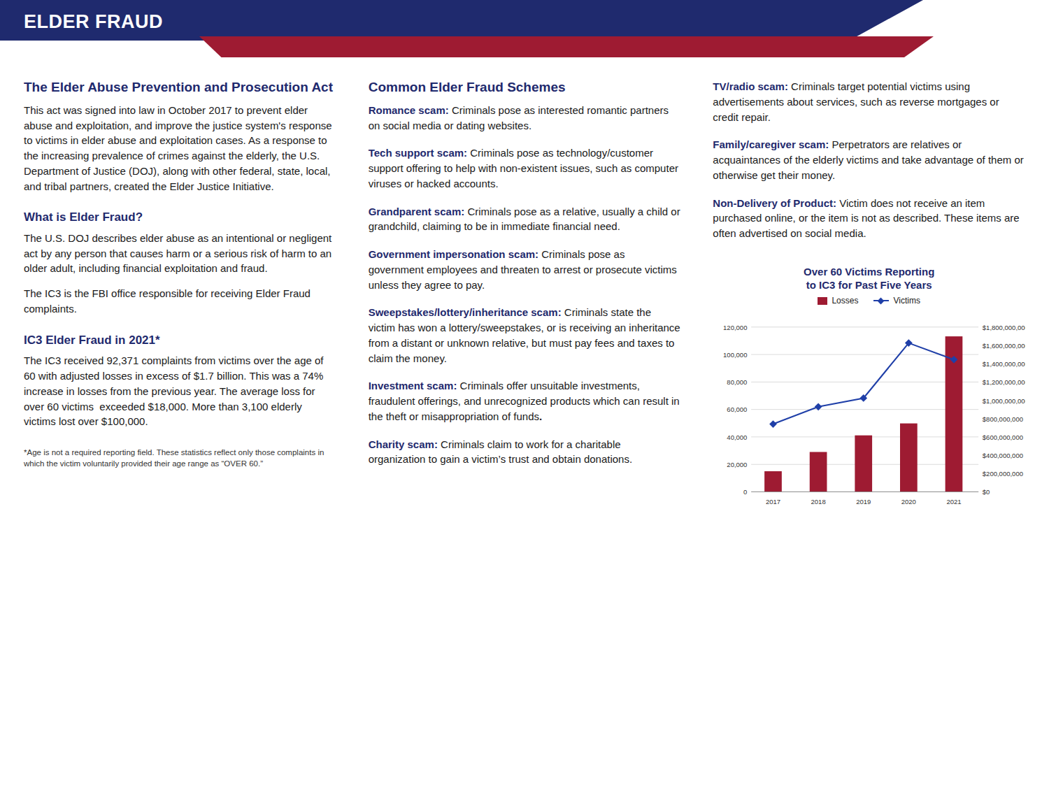ELDER FRAUD
The Elder Abuse Prevention and Prosecution Act
This act was signed into law in October 2017 to prevent elder abuse and exploitation, and improve the justice system's response to victims in elder abuse and exploitation cases. As a response to the increasing prevalence of crimes against the elderly, the U.S. Department of Justice (DOJ), along with other federal, state, local, and tribal partners, created the Elder Justice Initiative.
What is Elder Fraud?
The U.S. DOJ describes elder abuse as an intentional or negligent act by any person that causes harm or a serious risk of harm to an older adult, including financial exploitation and fraud.
The IC3 is the FBI office responsible for receiving Elder Fraud complaints.
IC3 Elder Fraud in 2021*
The IC3 received 92,371 complaints from victims over the age of 60 with adjusted losses in excess of $1.7 billion. This was a 74% increase in losses from the previous year. The average loss for over 60 victims exceeded $18,000. More than 3,100 elderly victims lost over $100,000.
*Age is not a required reporting field. These statistics reflect only those complaints in which the victim voluntarily provided their age range as “OVER 60.”
Common Elder Fraud Schemes
Romance scam: Criminals pose as interested romantic partners on social media or dating websites.
Tech support scam: Criminals pose as technology/customer support offering to help with non-existent issues, such as computer viruses or hacked accounts.
Grandparent scam: Criminals pose as a relative, usually a child or grandchild, claiming to be in immediate financial need.
Government impersonation scam: Criminals pose as government employees and threaten to arrest or prosecute victims unless they agree to pay.
Sweepstakes/lottery/inheritance scam: Criminals state the victim has won a lottery/sweepstakes, or is receiving an inheritance from a distant or unknown relative, but must pay fees and taxes to claim the money.
Investment scam: Criminals offer unsuitable investments, fraudulent offerings, and unrecognized products which can result in the theft or misappropriation of funds.
Charity scam: Criminals claim to work for a charitable organization to gain a victim’s trust and obtain donations.
TV/radio scam: Criminals target potential victims using advertisements about services, such as reverse mortgages or credit repair.
Family/caregiver scam: Perpetrators are relatives or acquaintances of the elderly victims and take advantage of them or otherwise get their money.
Non-Delivery of Product: Victim does not receive an item purchased online, or the item is not as described. These items are often advertised on social media.
Over 60 Victims Reporting
to IC3 for Past Five Years
Losses Victims
0 20,000 40,000 60,000 80,000 100,000 120,000 $0 $200,000,000 $400,000,000 $600,000,000 $800,000,000 $1,000,000,000 $1,200,000,000 $1,400,000,000 $1,600,000,000 $1,800,000,000 2017 2018 2019 2020 2021